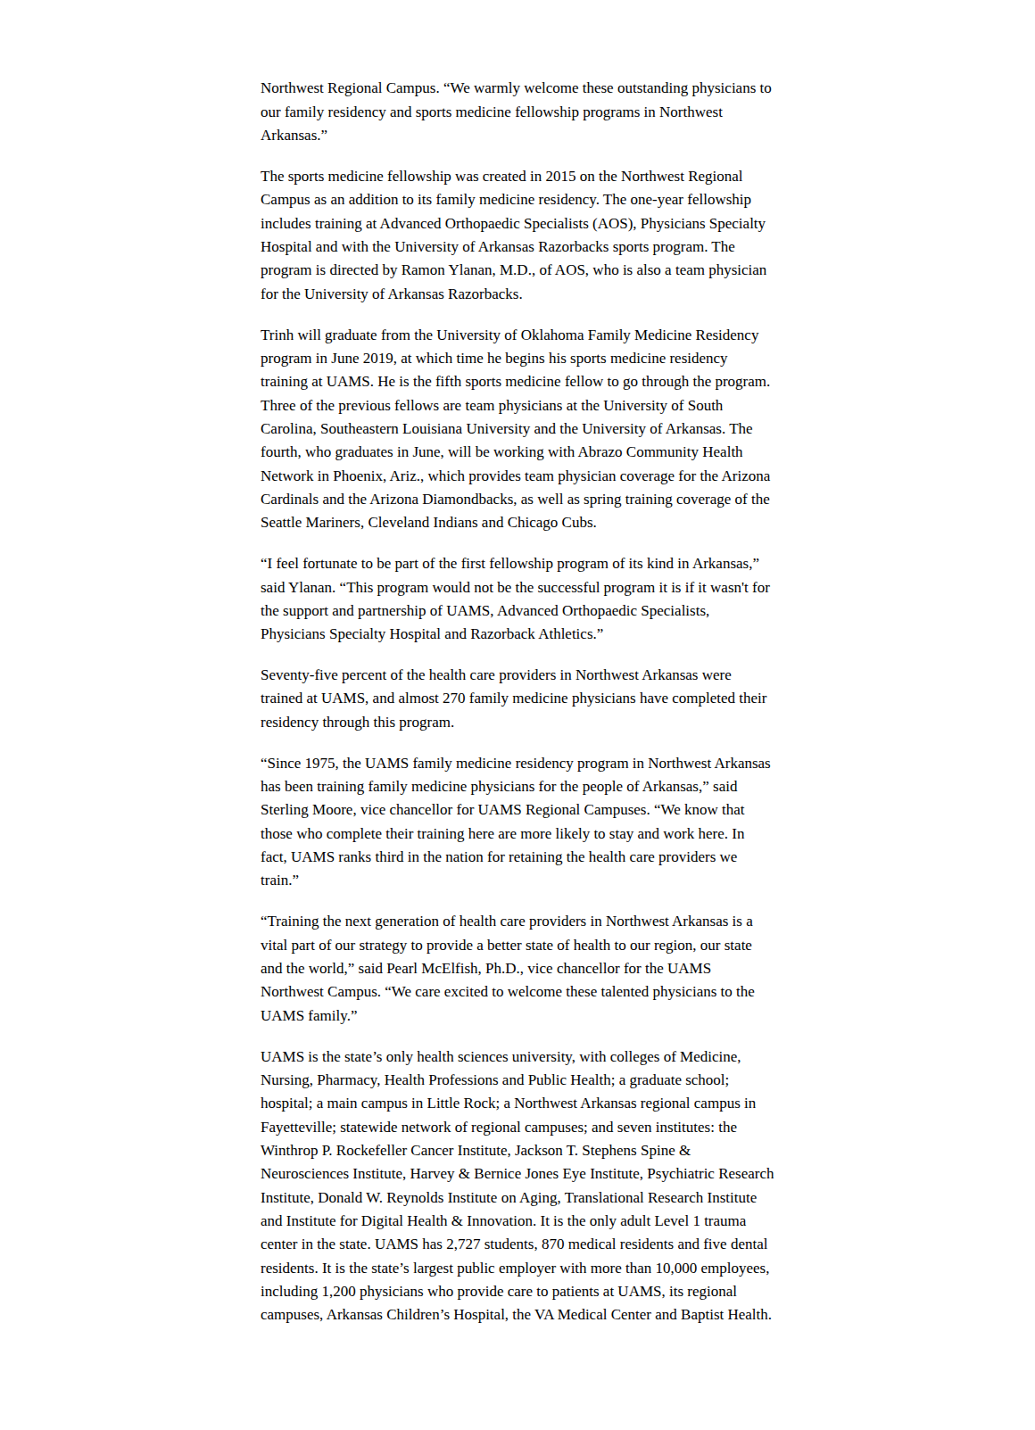Northwest Regional Campus. “We warmly welcome these outstanding physicians to our family residency and sports medicine fellowship programs in Northwest Arkansas.”
The sports medicine fellowship was created in 2015 on the Northwest Regional Campus as an addition to its family medicine residency. The one-year fellowship includes training at Advanced Orthopaedic Specialists (AOS), Physicians Specialty Hospital and with the University of Arkansas Razorbacks sports program. The program is directed by Ramon Ylanan, M.D., of AOS, who is also a team physician for the University of Arkansas Razorbacks.
Trinh will graduate from the University of Oklahoma Family Medicine Residency program in June 2019, at which time he begins his sports medicine residency training at UAMS. He is the fifth sports medicine fellow to go through the program. Three of the previous fellows are team physicians at the University of South Carolina, Southeastern Louisiana University and the University of Arkansas. The fourth, who graduates in June, will be working with Abrazo Community Health Network in Phoenix, Ariz., which provides team physician coverage for the Arizona Cardinals and the Arizona Diamondbacks, as well as spring training coverage of the Seattle Mariners, Cleveland Indians and Chicago Cubs.
“I feel fortunate to be part of the first fellowship program of its kind in Arkansas,” said Ylanan. “This program would not be the successful program it is if it wasn't for the support and partnership of UAMS, Advanced Orthopaedic Specialists, Physicians Specialty Hospital and Razorback Athletics.”
Seventy-five percent of the health care providers in Northwest Arkansas were trained at UAMS, and almost 270 family medicine physicians have completed their residency through this program.
“Since 1975, the UAMS family medicine residency program in Northwest Arkansas has been training family medicine physicians for the people of Arkansas,” said Sterling Moore, vice chancellor for UAMS Regional Campuses. “We know that those who complete their training here are more likely to stay and work here. In fact, UAMS ranks third in the nation for retaining the health care providers we train.”
“Training the next generation of health care providers in Northwest Arkansas is a vital part of our strategy to provide a better state of health to our region, our state and the world,” said Pearl McElfish, Ph.D., vice chancellor for the UAMS Northwest Campus. “We care excited to welcome these talented physicians to the UAMS family.”
UAMS is the state’s only health sciences university, with colleges of Medicine, Nursing, Pharmacy, Health Professions and Public Health; a graduate school; hospital; a main campus in Little Rock; a Northwest Arkansas regional campus in Fayetteville; statewide network of regional campuses; and seven institutes: the Winthrop P. Rockefeller Cancer Institute, Jackson T. Stephens Spine & Neurosciences Institute, Harvey & Bernice Jones Eye Institute, Psychiatric Research Institute, Donald W. Reynolds Institute on Aging, Translational Research Institute and Institute for Digital Health & Innovation. It is the only adult Level 1 trauma center in the state. UAMS has 2,727 students, 870 medical residents and five dental residents. It is the state’s largest public employer with more than 10,000 employees, including 1,200 physicians who provide care to patients at UAMS, its regional campuses, Arkansas Children’s Hospital, the VA Medical Center and Baptist Health.